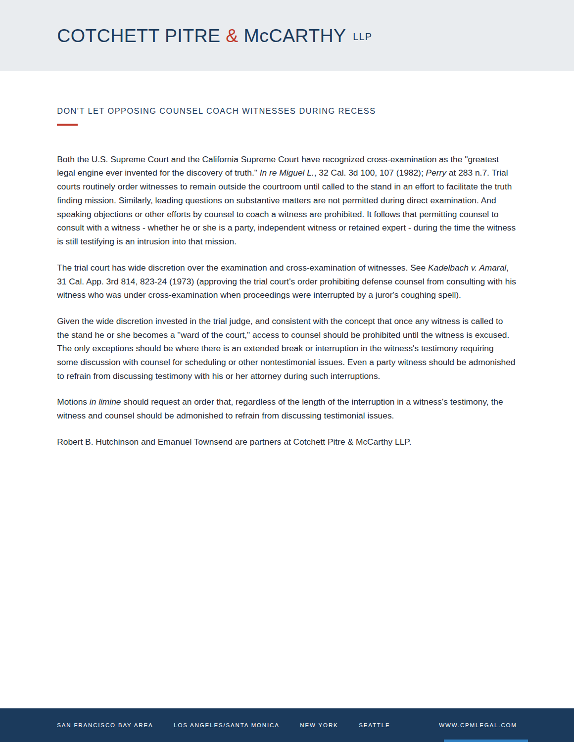COTCHETT PITRE & McCARTHY LLP
Don't Let Opposing Counsel Coach Witnesses During Recess
Both the U.S. Supreme Court and the California Supreme Court have recognized cross-examination as the "greatest legal engine ever invented for the discovery of truth." In re Miguel L., 32 Cal. 3d 100, 107 (1982); Perry at 283 n.7. Trial courts routinely order witnesses to remain outside the courtroom until called to the stand in an effort to facilitate the truth finding mission. Similarly, leading questions on substantive matters are not permitted during direct examination. And speaking objections or other efforts by counsel to coach a witness are prohibited. It follows that permitting counsel to consult with a witness - whether he or she is a party, independent witness or retained expert - during the time the witness is still testifying is an intrusion into that mission.
The trial court has wide discretion over the examination and cross-examination of witnesses. See Kadelbach v. Amaral, 31 Cal. App. 3rd 814, 823-24 (1973) (approving the trial court's order prohibiting defense counsel from consulting with his witness who was under cross-examination when proceedings were interrupted by a juror's coughing spell).
Given the wide discretion invested in the trial judge, and consistent with the concept that once any witness is called to the stand he or she becomes a ''ward of the court," access to counsel should be prohibited until the witness is excused. The only exceptions should be where there is an extended break or interruption in the witness's testimony requiring some discussion with counsel for scheduling or other nontestimonial issues. Even a party witness should be admonished to refrain from discussing testimony with his or her attorney during such interruptions.
Motions in limine should request an order that, regardless of the length of the interruption in a witness's testimony, the witness and counsel should be admonished to refrain from discussing testimonial issues.
Robert B. Hutchinson and Emanuel Townsend are partners at Cotchett Pitre & McCarthy LLP.
San Francisco Bay Area Los Angeles/Santa Monica New York Seattle www.cpmlegal.com